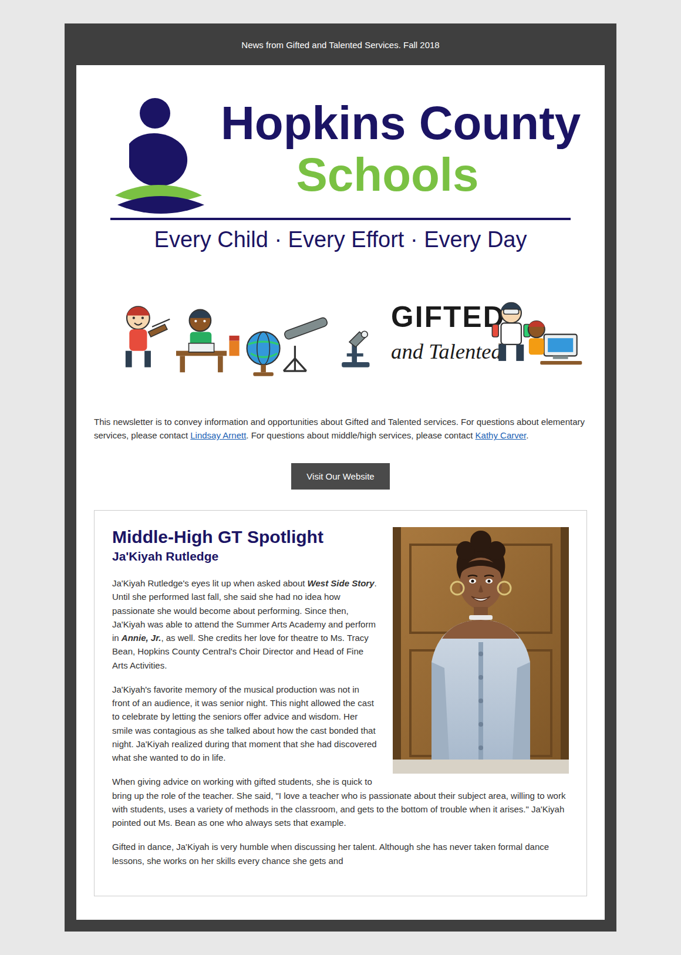News from Gifted and Talented Services. Fall 2018
Hopkins County Schools Every Child · Every Effort · Every Day
GIFTED and Talented
This newsletter is to convey information and opportunities about Gifted and Talented services. For questions about elementary services, please contact Lindsay Arnett. For questions about middle/high services, please contact Kathy Carver.
Visit Our Website
Middle-High GT Spotlight
Ja'Kiyah Rutledge
Ja'Kiyah Rutledge's eyes lit up when asked about West Side Story. Until she performed last fall, she said she had no idea how passionate she would become about performing. Since then, Ja'Kiyah was able to attend the Summer Arts Academy and perform in Annie, Jr., as well. She credits her love for theatre to Ms. Tracy Bean, Hopkins County Central's Choir Director and Head of Fine Arts Activities.
Ja'Kiyah's favorite memory of the musical production was not in front of an audience, it was senior night. This night allowed the cast to celebrate by letting the seniors offer advice and wisdom. Her smile was contagious as she talked about how the cast bonded that night. Ja'Kiyah realized during that moment that she had discovered what she wanted to do in life.
When giving advice on working with gifted students, she is quick to bring up the role of the teacher. She said, "I love a teacher who is passionate about their subject area, willing to work with students, uses a variety of methods in the classroom, and gets to the bottom of trouble when it arises." Ja'Kiyah pointed out Ms. Bean as one who always sets that example.
Gifted in dance, Ja'Kiyah is very humble when discussing her talent. Although she has never taken formal dance lessons, she works on her skills every chance she gets and